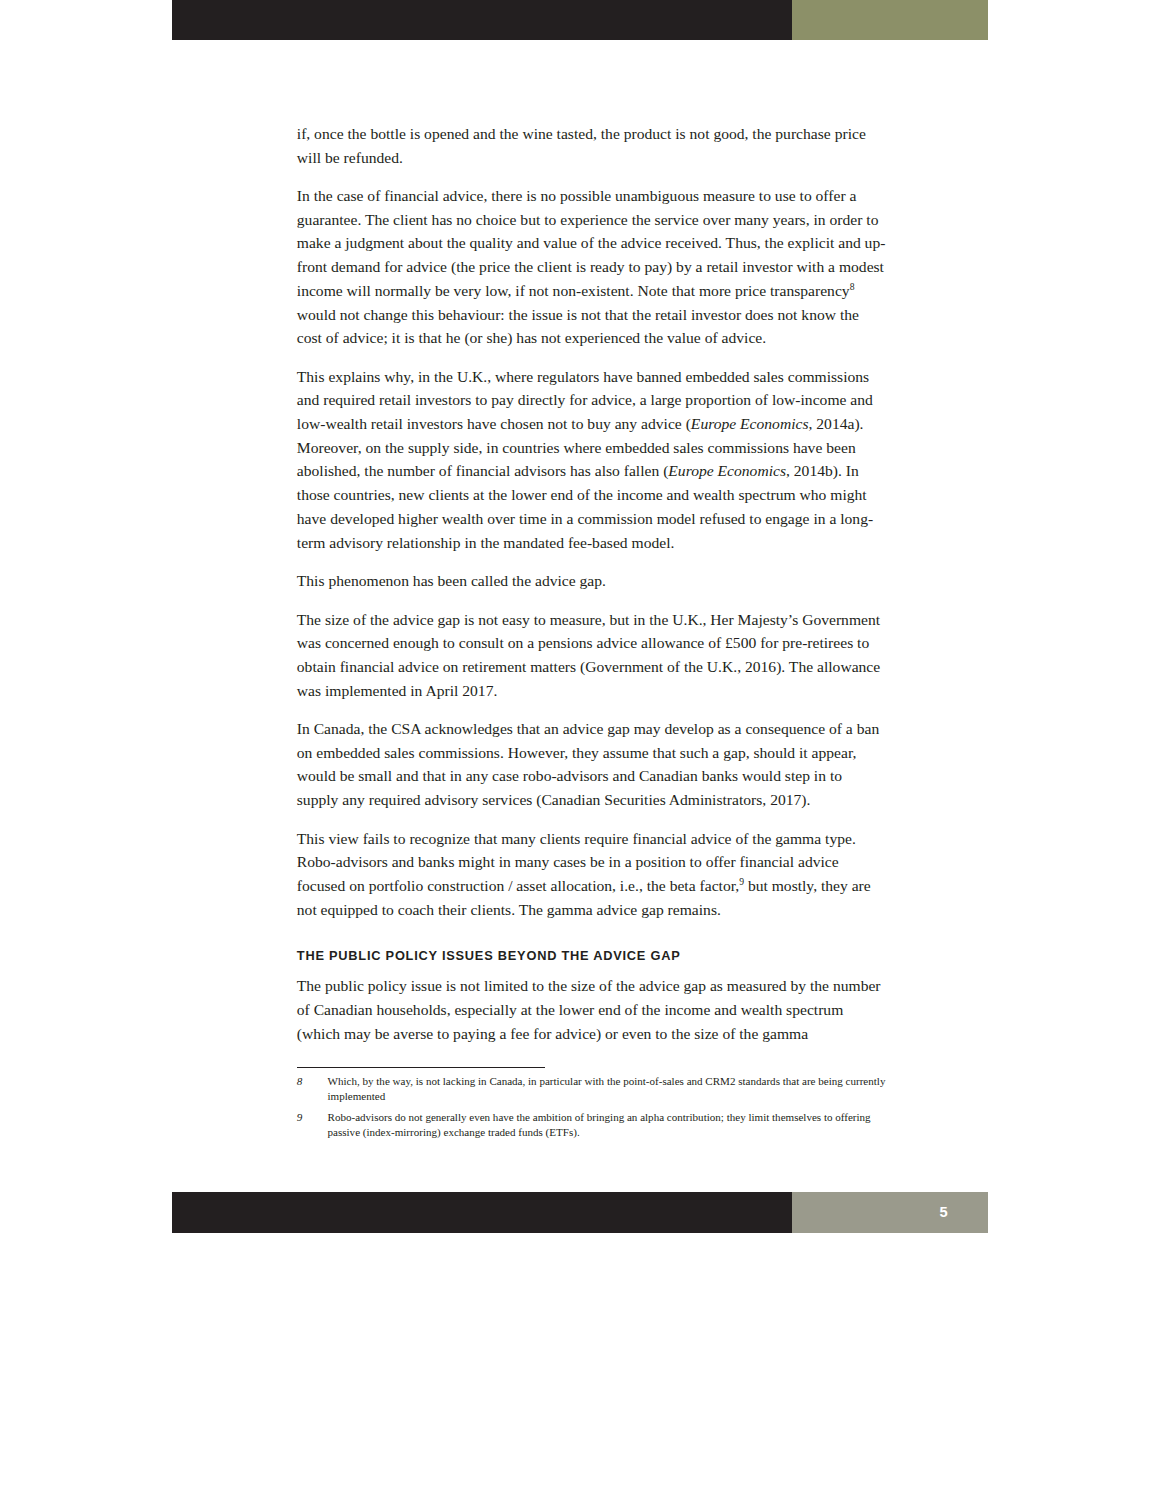if, once the bottle is opened and the wine tasted, the product is not good, the purchase price will be refunded.
In the case of financial advice, there is no possible unambiguous measure to use to offer a guarantee. The client has no choice but to experience the service over many years, in order to make a judgment about the quality and value of the advice received. Thus, the explicit and up-front demand for advice (the price the client is ready to pay) by a retail investor with a modest income will normally be very low, if not non-existent. Note that more price transparency8 would not change this behaviour: the issue is not that the retail investor does not know the cost of advice; it is that he (or she) has not experienced the value of advice.
This explains why, in the U.K., where regulators have banned embedded sales commissions and required retail investors to pay directly for advice, a large proportion of low-income and low-wealth retail investors have chosen not to buy any advice (Europe Economics, 2014a). Moreover, on the supply side, in countries where embedded sales commissions have been abolished, the number of financial advisors has also fallen (Europe Economics, 2014b). In those countries, new clients at the lower end of the income and wealth spectrum who might have developed higher wealth over time in a commission model refused to engage in a long-term advisory relationship in the mandated fee-based model.
This phenomenon has been called the advice gap.
The size of the advice gap is not easy to measure, but in the U.K., Her Majesty’s Government was concerned enough to consult on a pensions advice allowance of £500 for pre-retirees to obtain financial advice on retirement matters (Government of the U.K., 2016). The allowance was implemented in April 2017.
In Canada, the CSA acknowledges that an advice gap may develop as a consequence of a ban on embedded sales commissions. However, they assume that such a gap, should it appear, would be small and that in any case robo-advisors and Canadian banks would step in to supply any required advisory services (Canadian Securities Administrators, 2017).
This view fails to recognize that many clients require financial advice of the gamma type. Robo-advisors and banks might in many cases be in a position to offer financial advice focused on portfolio construction / asset allocation, i.e., the beta factor,9 but mostly, they are not equipped to coach their clients. The gamma advice gap remains.
THE PUBLIC POLICY ISSUES BEYOND THE ADVICE GAP
The public policy issue is not limited to the size of the advice gap as measured by the number of Canadian households, especially at the lower end of the income and wealth spectrum (which may be averse to paying a fee for advice) or even to the size of the gamma
8
Which, by the way, is not lacking in Canada, in particular with the point-of-sales and CRM2 standards that are being currently implemented
9
Robo-advisors do not generally even have the ambition of bringing an alpha contribution; they limit themselves to offering passive (index-mirroring) exchange traded funds (ETFs).
5